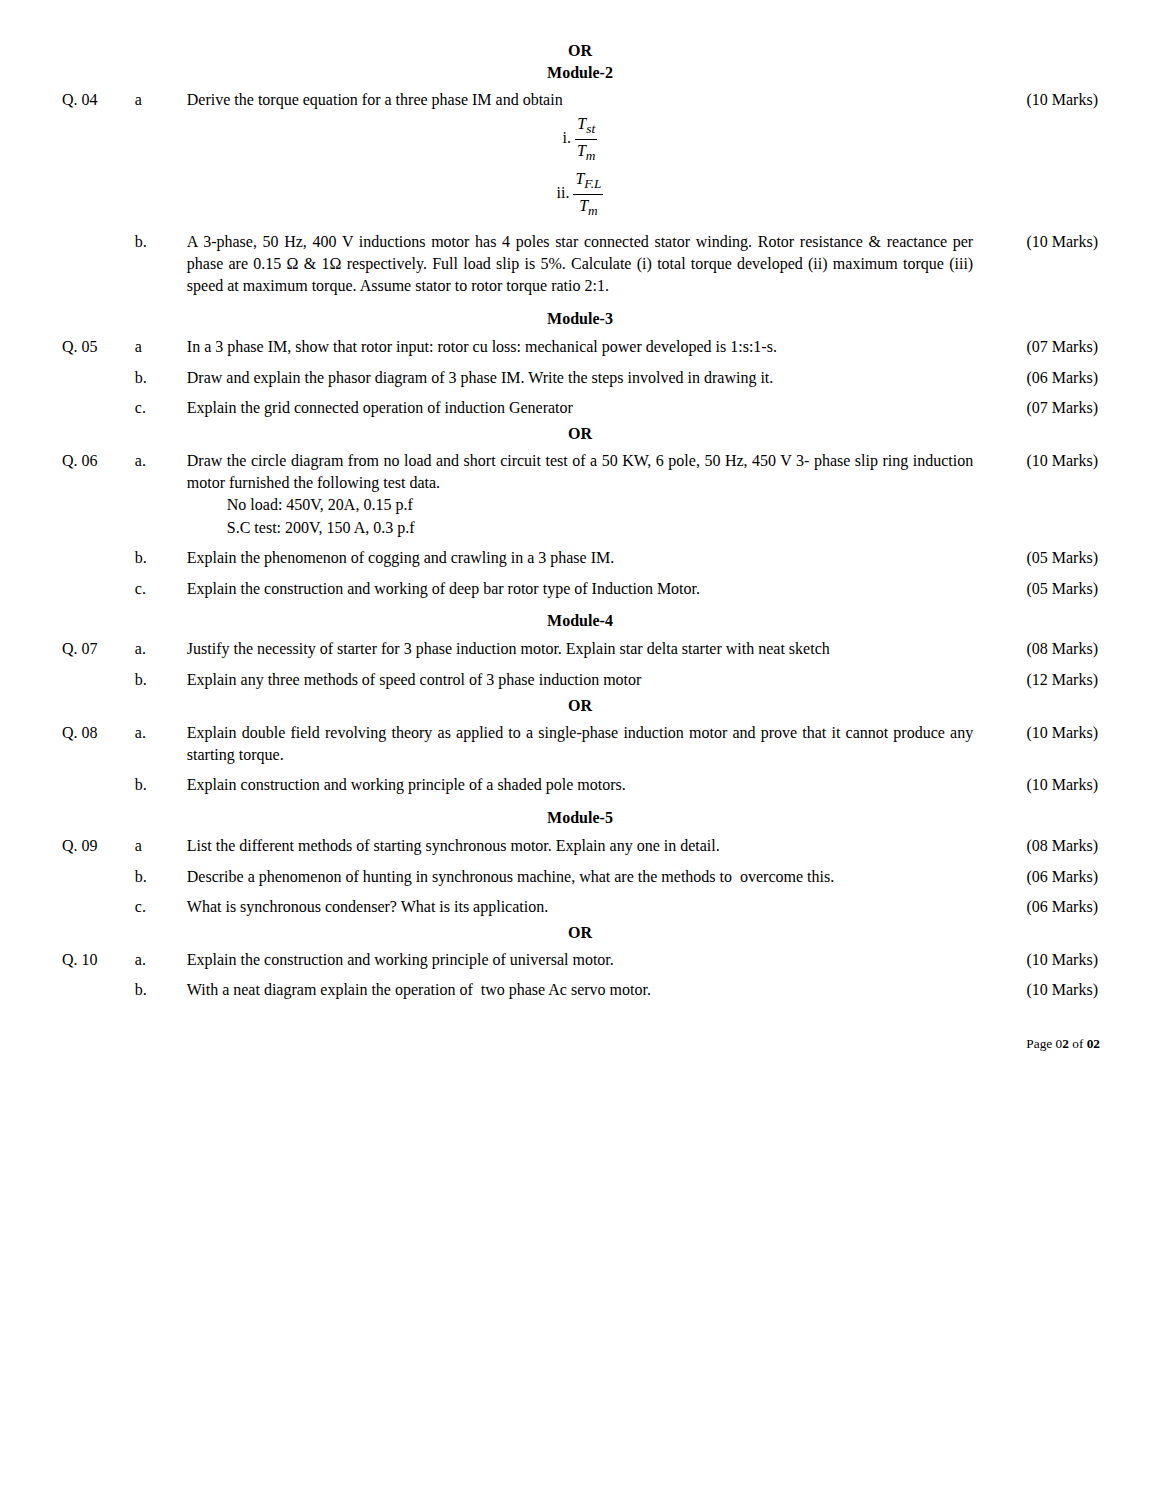OR
Module-2
| Q. 04 | a | Derive the torque equation for a three phase IM and obtain i. T st T m ii. T F.L T m | (10 Marks) |
| | b. | A 3-phase, 50 Hz, 400 V inductions motor has 4 poles star connected stator winding. Rotor resistance & reactance per phase are 0.15 Ω & 1Ω respectively. Full load slip is 5%. Calculate (i) total torque developed (ii) maximum torque (iii) speed at maximum torque. Assume stator to rotor torque ratio 2:1. | (10 Marks) |
Module-3
| Q. 05 | a | In a 3 phase IM, show that rotor input: rotor cu loss: mechanical power developed is 1:s:1-s. | (07 Marks) |
| | b. | Draw and explain the phasor diagram of 3 phase IM. Write the steps involved in drawing it. | (06 Marks) |
| | c. | Explain the grid connected operation of induction Generator | (07 Marks) |
OR
| Q. 06 | a. | Draw the circle diagram from no load and short circuit test of a 50 KW, 6 pole, 50 Hz, 450 V 3- phase slip ring induction motor furnished the following test data. No load: 450V, 20A, 0.15 p.f S.C test: 200V, 150 A, 0.3 p.f | (10 Marks) |
| | b. | Explain the phenomenon of cogging and crawling in a 3 phase IM. | (05 Marks) |
| | c. | Explain the construction and working of deep bar rotor type of Induction Motor. | (05 Marks) |
Module-4
| Q. 07 | a. | Justify the necessity of starter for 3 phase induction motor. Explain star delta starter with neat sketch | (08 Marks) |
| | b. | Explain any three methods of speed control of 3 phase induction motor | (12 Marks) |
OR
| Q. 08 | a. | Explain double field revolving theory as applied to a single-phase induction motor and prove that it cannot produce any starting torque. | (10 Marks) |
| | b. | Explain construction and working principle of a shaded pole motors. | (10 Marks) |
Module-5
| Q. 09 | a | List the different methods of starting synchronous motor. Explain any one in detail. | (08 Marks) |
| | b. | Describe a phenomenon of hunting in synchronous machine, what are the methods to overcome this. | (06 Marks) |
| | c. | What is synchronous condenser? What is its application. | (06 Marks) |
OR
| Q. 10 | a. | Explain the construction and working principle of universal motor. | (10 Marks) |
| | b. | With a neat diagram explain the operation of two phase Ac servo motor. | (10 Marks) |
Page 02 of 02